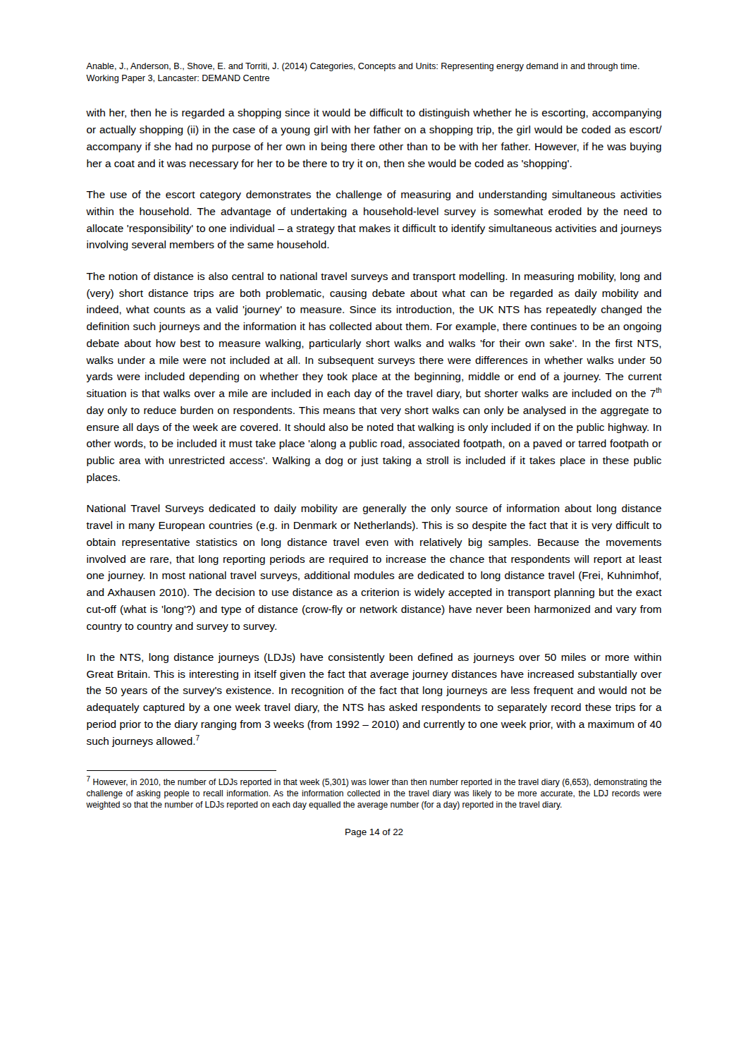Anable, J., Anderson, B., Shove, E. and Torriti, J. (2014) Categories, Concepts and Units: Representing energy demand in and through time. Working Paper 3, Lancaster: DEMAND Centre
with her, then he is regarded a shopping since it would be difficult to distinguish whether he is escorting, accompanying or actually shopping (ii) in the case of a young girl with her father on a shopping trip, the girl would be coded as escort/ accompany if she had no purpose of her own in being there other than to be with her father. However, if he was buying her a coat and it was necessary for her to be there to try it on, then she would be coded as 'shopping'.
The use of the escort category demonstrates the challenge of measuring and understanding simultaneous activities within the household. The advantage of undertaking a household-level survey is somewhat eroded by the need to allocate 'responsibility' to one individual – a strategy that makes it difficult to identify simultaneous activities and journeys involving several members of the same household.
The notion of distance is also central to national travel surveys and transport modelling. In measuring mobility, long and (very) short distance trips are both problematic, causing debate about what can be regarded as daily mobility and indeed, what counts as a valid 'journey' to measure. Since its introduction, the UK NTS has repeatedly changed the definition such journeys and the information it has collected about them. For example, there continues to be an ongoing debate about how best to measure walking, particularly short walks and walks 'for their own sake'. In the first NTS, walks under a mile were not included at all. In subsequent surveys there were differences in whether walks under 50 yards were included depending on whether they took place at the beginning, middle or end of a journey. The current situation is that walks over a mile are included in each day of the travel diary, but shorter walks are included on the 7th day only to reduce burden on respondents. This means that very short walks can only be analysed in the aggregate to ensure all days of the week are covered. It should also be noted that walking is only included if on the public highway. In other words, to be included it must take place 'along a public road, associated footpath, on a paved or tarred footpath or public area with unrestricted access'. Walking a dog or just taking a stroll is included if it takes place in these public places.
National Travel Surveys dedicated to daily mobility are generally the only source of information about long distance travel in many European countries (e.g. in Denmark or Netherlands). This is so despite the fact that it is very difficult to obtain representative statistics on long distance travel even with relatively big samples. Because the movements involved are rare, that long reporting periods are required to increase the chance that respondents will report at least one journey. In most national travel surveys, additional modules are dedicated to long distance travel (Frei, Kuhnimhof, and Axhausen 2010). The decision to use distance as a criterion is widely accepted in transport planning but the exact cut-off (what is 'long'?) and type of distance (crow-fly or network distance) have never been harmonized and vary from country to country and survey to survey.
In the NTS, long distance journeys (LDJs) have consistently been defined as journeys over 50 miles or more within Great Britain. This is interesting in itself given the fact that average journey distances have increased substantially over the 50 years of the survey's existence. In recognition of the fact that long journeys are less frequent and would not be adequately captured by a one week travel diary, the NTS has asked respondents to separately record these trips for a period prior to the diary ranging from 3 weeks (from 1992 – 2010) and currently to one week prior, with a maximum of 40 such journeys allowed.7
7 However, in 2010, the number of LDJs reported in that week (5,301) was lower than then number reported in the travel diary (6,653), demonstrating the challenge of asking people to recall information. As the information collected in the travel diary was likely to be more accurate, the LDJ records were weighted so that the number of LDJs reported on each day equalled the average number (for a day) reported in the travel diary.
Page 14 of 22